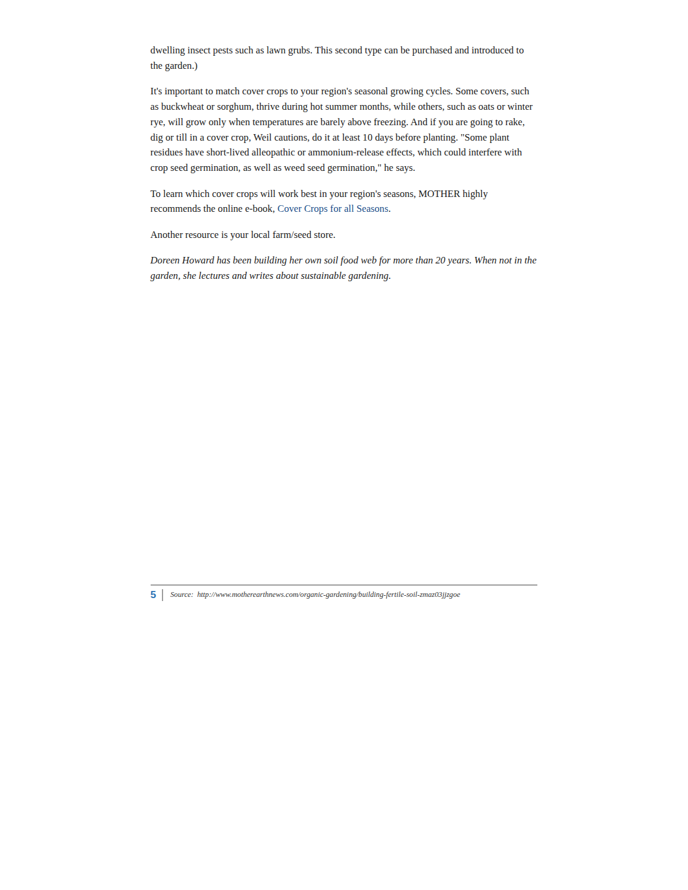dwelling insect pests such as lawn grubs. This second type can be purchased and introduced to the garden.)
It's important to match cover crops to your region's seasonal growing cycles. Some covers, such as buckwheat or sorghum, thrive during hot summer months, while others, such as oats or winter rye, will grow only when temperatures are barely above freezing. And if you are going to rake, dig or till in a cover crop, Weil cautions, do it at least 10 days before planting. "Some plant residues have short-lived alleopathic or ammonium-release effects, which could interfere with crop seed germination, as well as weed seed germination," he says.
To learn which cover crops will work best in your region's seasons, MOTHER highly recommends the online e-book, Cover Crops for all Seasons.
Another resource is your local farm/seed store.
Doreen Howard has been building her own soil food web for more than 20 years. When not in the garden, she lectures and writes about sustainable gardening.
5
Source: http://www.motherearthnews.com/organic-gardening/building-fertile-soil-zmaz03jjzgoe